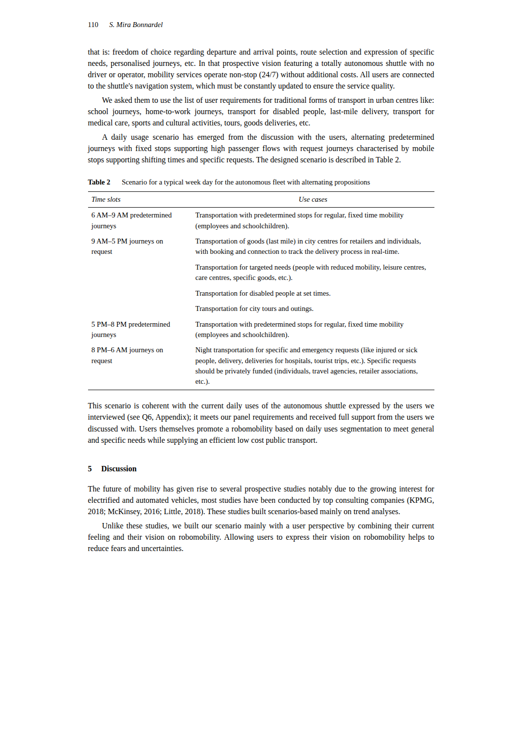110 S. Mira Bonnardel
that is: freedom of choice regarding departure and arrival points, route selection and expression of specific needs, personalised journeys, etc. In that prospective vision featuring a totally autonomous shuttle with no driver or operator, mobility services operate non-stop (24/7) without additional costs. All users are connected to the shuttle's navigation system, which must be constantly updated to ensure the service quality.
We asked them to use the list of user requirements for traditional forms of transport in urban centres like: school journeys, home-to-work journeys, transport for disabled people, last-mile delivery, transport for medical care, sports and cultural activities, tours, goods deliveries, etc.
A daily usage scenario has emerged from the discussion with the users, alternating predetermined journeys with fixed stops supporting high passenger flows with request journeys characterised by mobile stops supporting shifting times and specific requests. The designed scenario is described in Table 2.
Table 2 Scenario for a typical week day for the autonomous fleet with alternating propositions
| Time slots | Use cases |
| --- | --- |
| 6 AM–9 AM predetermined journeys | Transportation with predetermined stops for regular, fixed time mobility (employees and schoolchildren). |
| 9 AM–5 PM journeys on request | Transportation of goods (last mile) in city centres for retailers and individuals, with booking and connection to track the delivery process in real-time. |
| | Transportation for targeted needs (people with reduced mobility, leisure centres, care centres, specific goods, etc.). |
| | Transportation for disabled people at set times. |
| | Transportation for city tours and outings. |
| 5 PM–8 PM predetermined journeys | Transportation with predetermined stops for regular, fixed time mobility (employees and schoolchildren). |
| 8 PM–6 AM journeys on request | Night transportation for specific and emergency requests (like injured or sick people, delivery, deliveries for hospitals, tourist trips, etc.). Specific requests should be privately funded (individuals, travel agencies, retailer associations, etc.). |
This scenario is coherent with the current daily uses of the autonomous shuttle expressed by the users we interviewed (see Q6, Appendix); it meets our panel requirements and received full support from the users we discussed with. Users themselves promote a robomobility based on daily uses segmentation to meet general and specific needs while supplying an efficient low cost public transport.
5 Discussion
The future of mobility has given rise to several prospective studies notably due to the growing interest for electrified and automated vehicles, most studies have been conducted by top consulting companies (KPMG, 2018; McKinsey, 2016; Little, 2018). These studies built scenarios-based mainly on trend analyses.
Unlike these studies, we built our scenario mainly with a user perspective by combining their current feeling and their vision on robomobility. Allowing users to express their vision on robomobility helps to reduce fears and uncertainties.